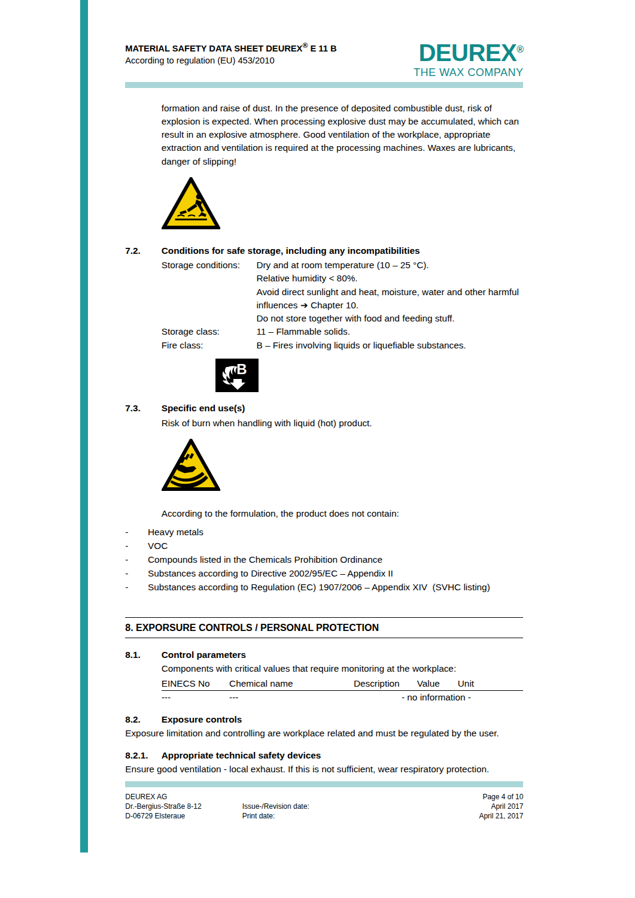MATERIAL SAFETY DATA SHEET DEUREX® E 11 B
According to regulation (EU) 453/2010
DEUREX®
THE WAX COMPANY
formation and raise of dust. In the presence of deposited combustible dust, risk of explosion is expected. When processing explosive dust may be accumulated, which can result in an explosive atmosphere. Good ventilation of the workplace, appropriate extraction and ventilation is required at the processing machines. Waxes are lubricants, danger of slipping!
7.2.
Conditions for safe storage, including any incompatibilities
Storage conditions:
Dry and at room temperature (10 – 25 °C).
Relative humidity < 80%.
Avoid direct sunlight and heat, moisture, water and other harmful influences ➔ Chapter 10.
Do not store together with food and feeding stuff.
Storage class:
11 – Flammable solids.
Fire class:
B – Fires involving liquids or liquefiable substances.
B
7.3.
Specific end use(s)
Risk of burn when handling with liquid (hot) product.
According to the formulation, the product does not contain:
-Heavy metals
-VOC
-Compounds listed in the Chemicals Prohibition Ordinance
-Substances according to Directive 2002/95/EC – Appendix II
-Substances according to Regulation (EC) 1907/2006 – Appendix XIV (SVHC listing)
8. EXPORSURE CONTROLS / PERSONAL PROTECTION
8.1. Control parameters
Components with critical values that require monitoring at the workplace:
| EINECS No | Chemical name | Description | Value | Unit |
| --- | --- | --- | --- | --- |
| --- | --- | - no information - |
8.2. Exposure controls
Exposure limitation and controlling are workplace related and must be regulated by the user.
8.2.1. Appropriate technical safety devices
Ensure good ventilation - local exhaust. If this is not sufficient, wear respiratory protection.
DEUREX AG Dr.-Bergius-Straße 8-12 D-06729 Elsteraue
Issue-/Revision date: Print date:
Page 4 of 10 April 2017 April 21, 2017